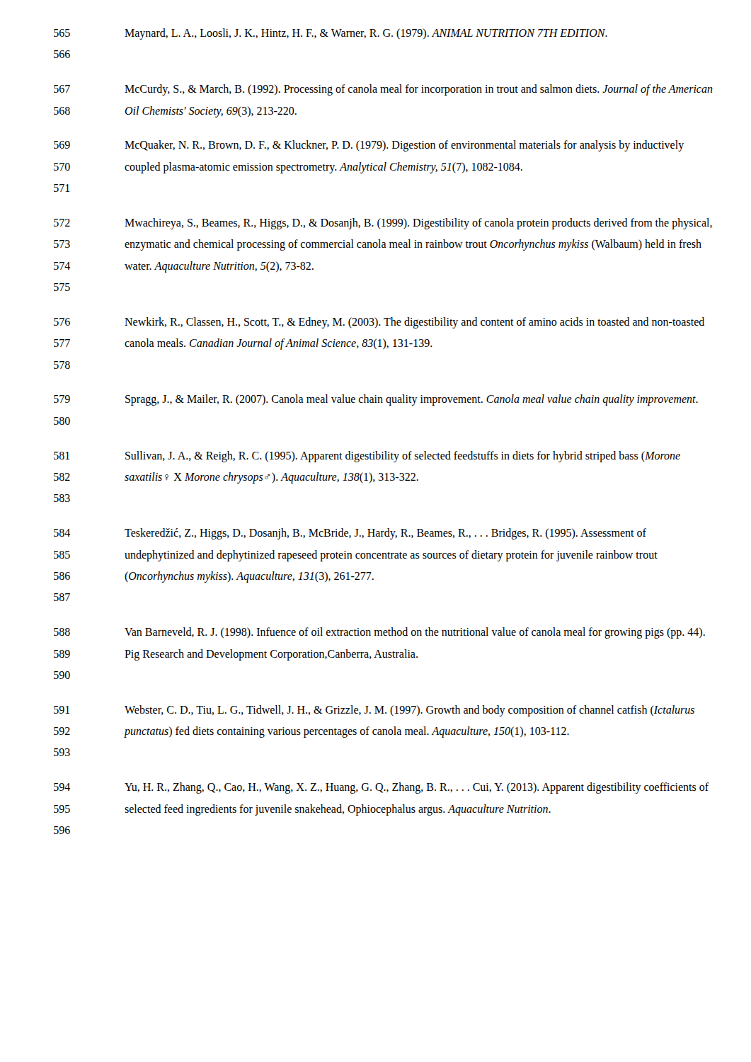565 566
Maynard, L. A., Loosli, J. K., Hintz, H. F., & Warner, R. G. (1979). ANIMAL NUTRITION 7TH EDITION.
567 568
McCurdy, S., & March, B. (1992). Processing of canola meal for incorporation in trout and salmon diets. Journal of the American Oil Chemists' Society, 69(3), 213-220.
569 570 571
McQuaker, N. R., Brown, D. F., & Kluckner, P. D. (1979). Digestion of environmental materials for analysis by inductively coupled plasma-atomic emission spectrometry. Analytical Chemistry, 51(7), 1082-1084.
572 573 574 575
Mwachireya, S., Beames, R., Higgs, D., & Dosanjh, B. (1999). Digestibility of canola protein products derived from the physical, enzymatic and chemical processing of commercial canola meal in rainbow trout Oncorhynchus mykiss (Walbaum) held in fresh water. Aquaculture Nutrition, 5(2), 73-82.
576 577 578
Newkirk, R., Classen, H., Scott, T., & Edney, M. (2003). The digestibility and content of amino acids in toasted and non-toasted canola meals. Canadian Journal of Animal Science, 83(1), 131-139.
579 580
Spragg, J., & Mailer, R. (2007). Canola meal value chain quality improvement. Canola meal value chain quality improvement.
581 582 583
Sullivan, J. A., & Reigh, R. C. (1995). Apparent digestibility of selected feedstuffs in diets for hybrid striped bass (Morone saxatilis♀ X Morone chrysops♂). Aquaculture, 138(1), 313-322.
584 585 586 587
Teskeredžić, Z., Higgs, D., Dosanjh, B., McBride, J., Hardy, R., Beames, R., . . . Bridges, R. (1995). Assessment of undephytinized and dephytinized rapeseed protein concentrate as sources of dietary protein for juvenile rainbow trout (Oncorhynchus mykiss). Aquaculture, 131(3), 261-277.
588 589 590
Van Barneveld, R. J. (1998). Infuence of oil extraction method on the nutritional value of canola meal for growing pigs (pp. 44). Pig Research and Development Corporation,Canberra, Australia.
591 592 593
Webster, C. D., Tiu, L. G., Tidwell, J. H., & Grizzle, J. M. (1997). Growth and body composition of channel catfish (Ictalurus punctatus) fed diets containing various percentages of canola meal. Aquaculture, 150(1), 103-112.
594 595 596
Yu, H. R., Zhang, Q., Cao, H., Wang, X. Z., Huang, G. Q., Zhang, B. R., . . . Cui, Y. (2013). Apparent digestibility coefficients of selected feed ingredients for juvenile snakehead, Ophiocephalus argus. Aquaculture Nutrition.